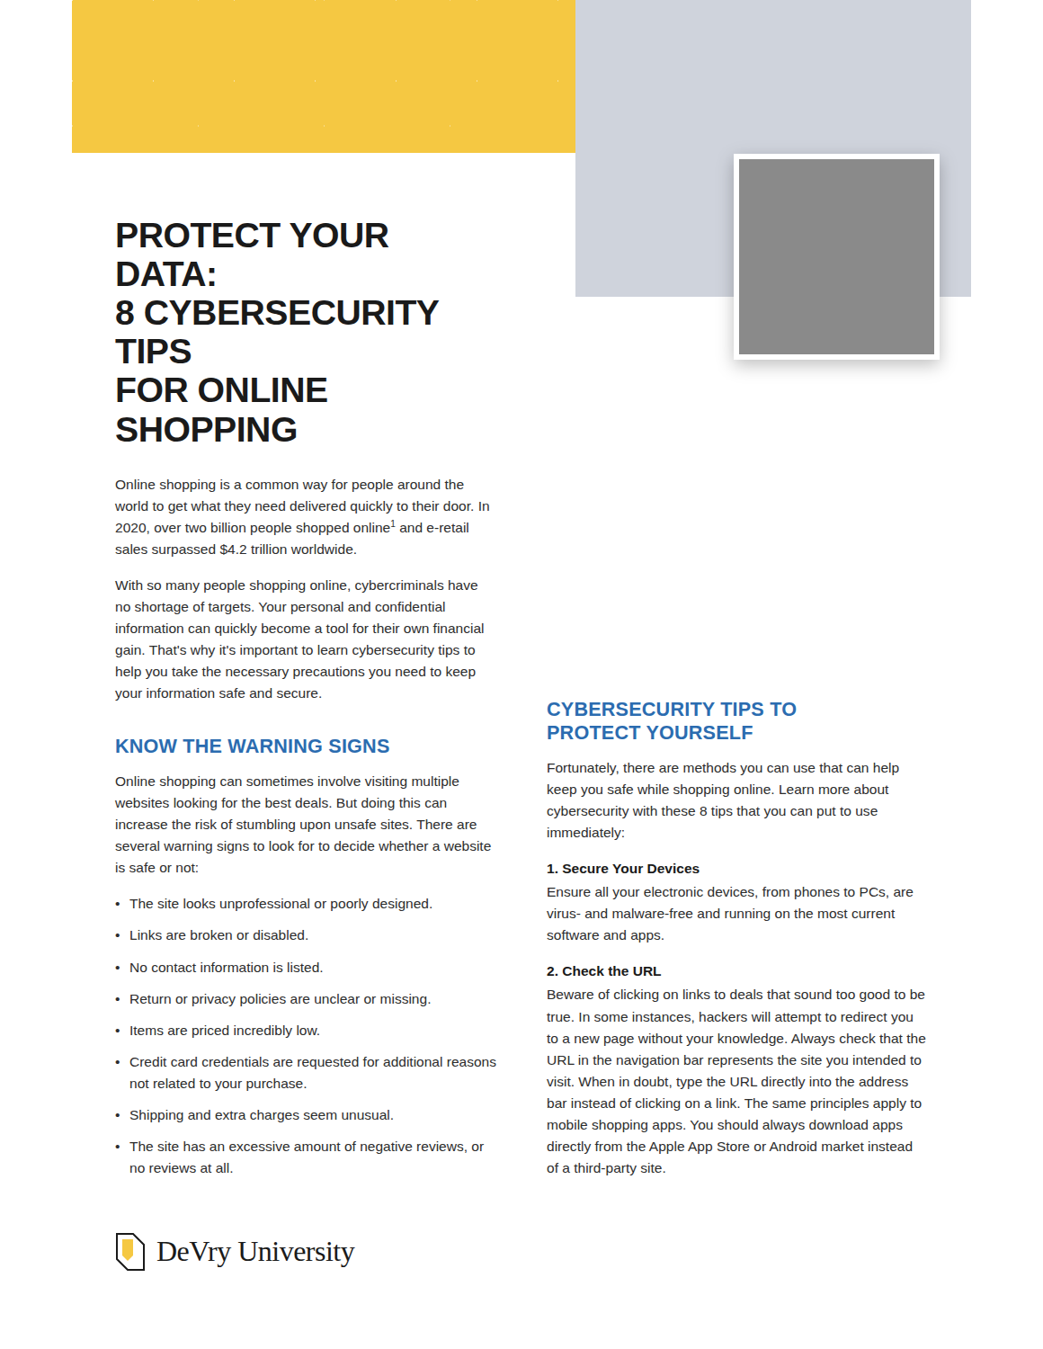Protect Your Data:
8 Cybersecurity Tips
for Online Shopping
Online shopping is a common way for people around the world to get what they need delivered quickly to their door. In 2020, over two billion people shopped online1 and e-retail sales surpassed $4.2 trillion worldwide.
With so many people shopping online, cybercriminals have no shortage of targets. Your personal and confidential information can quickly become a tool for their own financial gain. That's why it's important to learn cybersecurity tips to help you take the necessary precautions you need to keep your information safe and secure.
Know the Warning Signs
Online shopping can sometimes involve visiting multiple websites looking for the best deals. But doing this can increase the risk of stumbling upon unsafe sites. There are several warning signs to look for to decide whether a website is safe or not:
The site looks unprofessional or poorly designed.
Links are broken or disabled.
No contact information is listed.
Return or privacy policies are unclear or missing.
Items are priced incredibly low.
Credit card credentials are requested for additional reasons not related to your purchase.
Shipping and extra charges seem unusual.
The site has an excessive amount of negative reviews, or no reviews at all.
Cybersecurity Tips to
Protect Yourself
Fortunately, there are methods you can use that can help keep you safe while shopping online. Learn more about cybersecurity with these 8 tips that you can put to use immediately:
1. Secure Your Devices
Ensure all your electronic devices, from phones to PCs, are virus- and malware-free and running on the most current software and apps.
2. Check the URL
Beware of clicking on links to deals that sound too good to be true. In some instances, hackers will attempt to redirect you to a new page without your knowledge. Always check that the URL in the navigation bar represents the site you intended to visit. When in doubt, type the URL directly into the address bar instead of clicking on a link. The same principles apply to mobile shopping apps. You should always download apps directly from the Apple App Store or Android market instead of a third-party site.
DeVry University